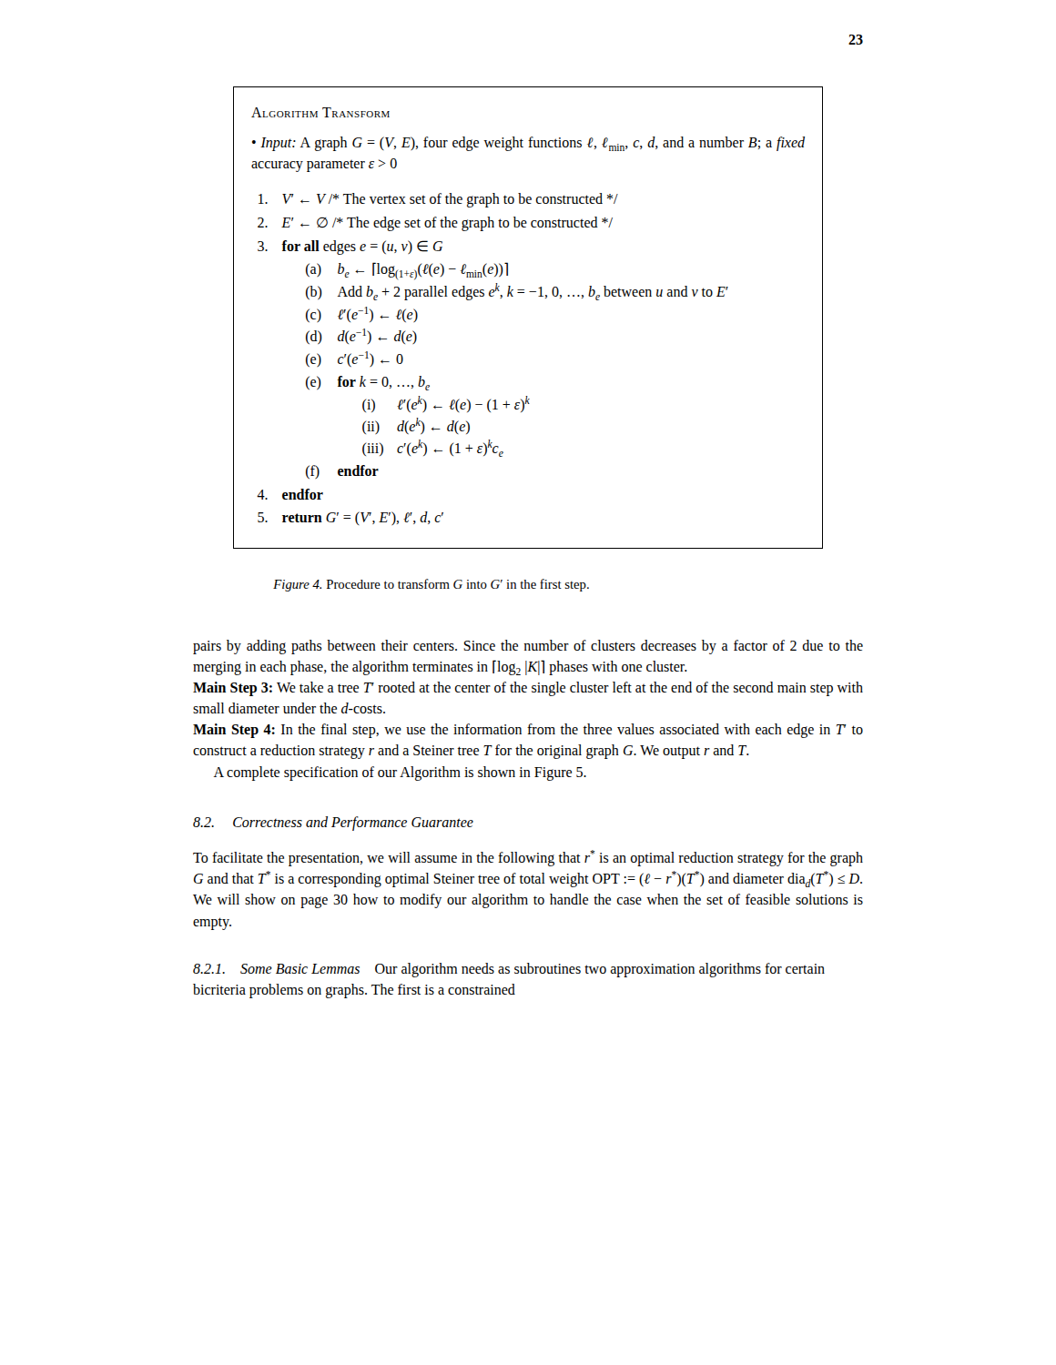23
Algorithm Transform
Input: A graph G = (V, E), four edge weight functions ℓ, ℓmin, c, d, and a number B; a fixed accuracy parameter ε > 0
V′ ← V /* The vertex set of the graph to be constructed */
E′ ← ∅ /* The edge set of the graph to be constructed */
for all edges e = (u, v) ∈ G
be ← ⌈log(1+ε)(ℓ(e) − ℓmin(e))⌉
Add be + 2 parallel edges ek, k = −1, 0, …, be between u and v to E′
ℓ′(e−1) ← ℓ(e)
d(e−1) ← d(e)
c′(e−1) ← 0
for k = 0, …, be
ℓ′(ek) ← ℓ(e) − (1 + ε)k
d(ek) ← d(e)
c′(ek) ← (1 + ε)kce
endfor
endfor
return G′ = (V′, E′), ℓ′, d, c′
Figure 4. Procedure to transform G into G′ in the first step.
pairs by adding paths between their centers. Since the number of clusters decreases by a factor of 2 due to the merging in each phase, the algorithm terminates in ⌈log2 |K|⌉ phases with one cluster.
Main Step 3: We take a tree T′ rooted at the center of the single cluster left at the end of the second main step with small diameter under the d-costs.
Main Step 4: In the final step, we use the information from the three values associated with each edge in T′ to construct a reduction strategy r and a Steiner tree T for the original graph G. We output r and T.
A complete specification of our Algorithm is shown in Figure 5.
8.2. Correctness and Performance Guarantee
To facilitate the presentation, we will assume in the following that r* is an optimal reduction strategy for the graph G and that T* is a corresponding optimal Steiner tree of total weight OPT := (ℓ − r*)(T*) and diameter diad(T*) ≤ D. We will show on page 30 how to modify our algorithm to handle the case when the set of feasible solutions is empty.
8.2.1. Some Basic Lemmas Our algorithm needs as subroutines two approximation algorithms for certain bicriteria problems on graphs. The first is a constrained